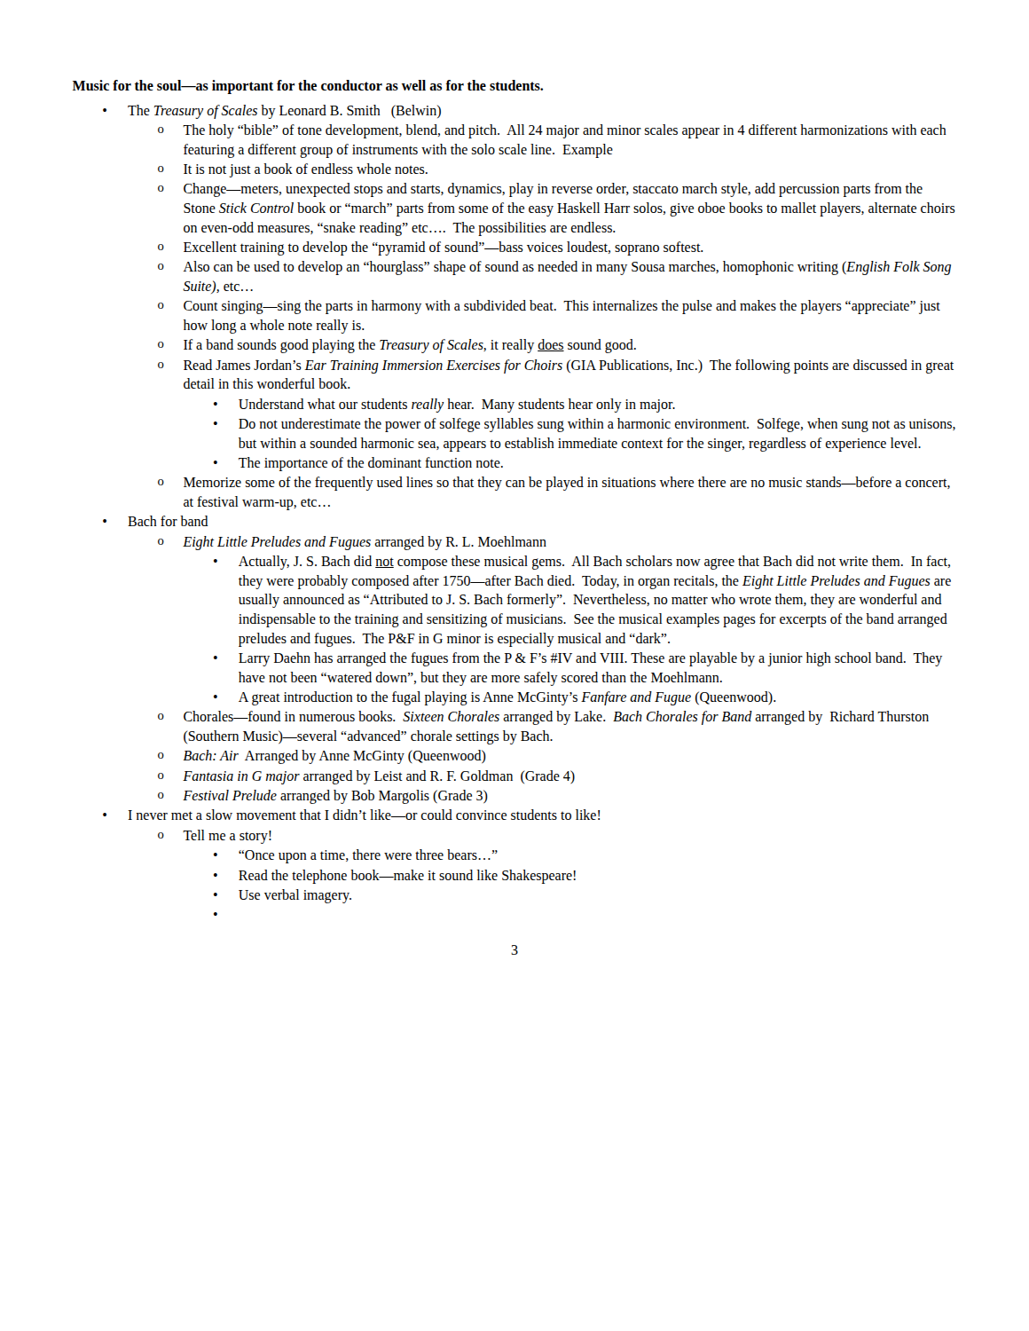Music for the soul—as important for the conductor as well as for the students.
The Treasury of Scales by Leonard B. Smith (Belwin)
The holy “bible” of tone development, blend, and pitch. All 24 major and minor scales appear in 4 different harmonizations with each featuring a different group of instruments with the solo scale line. Example
It is not just a book of endless whole notes.
Change—meters, unexpected stops and starts, dynamics, play in reverse order, staccato march style, add percussion parts from the Stone Stick Control book or “march” parts from some of the easy Haskell Harr solos, give oboe books to mallet players, alternate choirs on even-odd measures, “snake reading” etc…. The possibilities are endless.
Excellent training to develop the “pyramid of sound”—bass voices loudest, soprano softest.
Also can be used to develop an “hourglass” shape of sound as needed in many Sousa marches, homophonic writing (English Folk Song Suite), etc…
Count singing—sing the parts in harmony with a subdivided beat. This internalizes the pulse and makes the players “appreciate” just how long a whole note really is.
If a band sounds good playing the Treasury of Scales, it really does sound good.
Read James Jordan’s Ear Training Immersion Exercises for Choirs (GIA Publications, Inc.) The following points are discussed in great detail in this wonderful book.
Understand what our students really hear. Many students hear only in major.
Do not underestimate the power of solfege syllables sung within a harmonic environment. Solfege, when sung not as unisons, but within a sounded harmonic sea, appears to establish immediate context for the singer, regardless of experience level.
The importance of the dominant function note.
Memorize some of the frequently used lines so that they can be played in situations where there are no music stands—before a concert, at festival warm-up, etc…
Bach for band
Eight Little Preludes and Fugues arranged by R. L. Moehlmann
Actually, J. S. Bach did not compose these musical gems. All Bach scholars now agree that Bach did not write them. In fact, they were probably composed after 1750—after Bach died. Today, in organ recitals, the Eight Little Preludes and Fugues are usually announced as “Attributed to J. S. Bach formerly”. Nevertheless, no matter who wrote them, they are wonderful and indispensable to the training and sensitizing of musicians. See the musical examples pages for excerpts of the band arranged preludes and fugues. The P&F in G minor is especially musical and “dark”.
Larry Daehn has arranged the fugues from the P & F’s #IV and VIII. These are playable by a junior high school band. They have not been “watered down”, but they are more safely scored than the Moehlmann.
A great introduction to the fugal playing is Anne McGinty’s Fanfare and Fugue (Queenwood).
Chorales—found in numerous books. Sixteen Chorales arranged by Lake. Bach Chorales for Band arranged by Richard Thurston (Southern Music)—several “advanced” chorale settings by Bach.
Bach: Air Arranged by Anne McGinty (Queenwood)
Fantasia in G major arranged by Leist and R. F. Goldman (Grade 4)
Festival Prelude arranged by Bob Margolis (Grade 3)
I never met a slow movement that I didn’t like—or could convince students to like!
Tell me a story!
“Once upon a time, there were three bears…”
Read the telephone book—make it sound like Shakespeare!
Use verbal imagery.
3